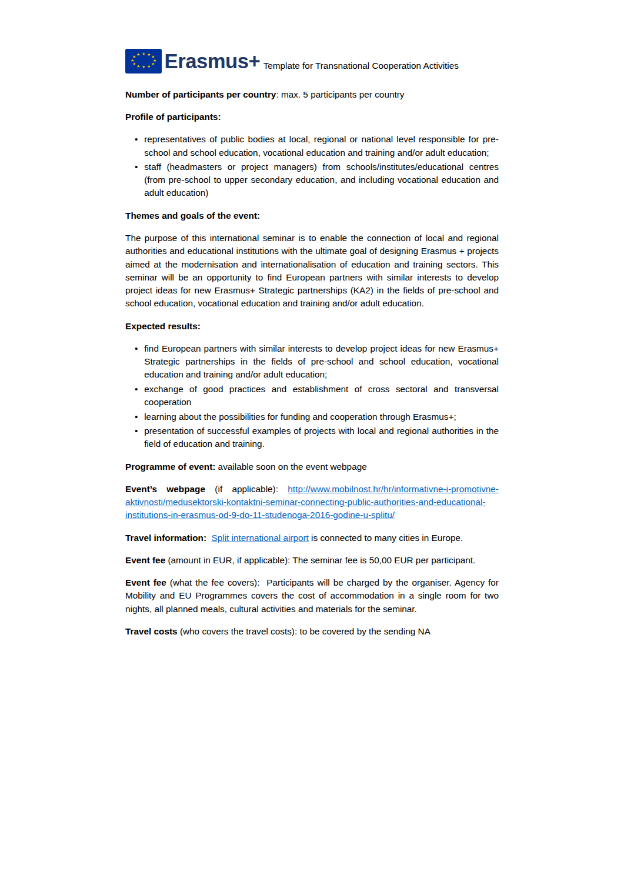★ ★ ★ ★ ★ ★ ★ ★ ★ ★ ★ ★
Erasmus+
Template for Transnational Cooperation Activities
Number of participants per country: max. 5 participants per country
Profile of participants:
representatives of public bodies at local, regional or national level responsible for pre-school and school education, vocational education and training and/or adult education;
staff (headmasters or project managers) from schools/institutes/educational centres (from pre-school to upper secondary education, and including vocational education and adult education)
Themes and goals of the event:
The purpose of this international seminar is to enable the connection of local and regional authorities and educational institutions with the ultimate goal of designing Erasmus + projects aimed at the modernisation and internationalisation of education and training sectors. This seminar will be an opportunity to find European partners with similar interests to develop project ideas for new Erasmus+ Strategic partnerships (KA2) in the fields of pre-school and school education, vocational education and training and/or adult education.
Expected results:
find European partners with similar interests to develop project ideas for new Erasmus+ Strategic partnerships in the fields of pre-school and school education, vocational education and training and/or adult education;
exchange of good practices and establishment of cross sectoral and transversal cooperation
learning about the possibilities for funding and cooperation through Erasmus+;
presentation of successful examples of projects with local and regional authorities in the field of education and training.
Programme of event: available soon on the event webpage
Event’s webpage (if applicable): http://www.mobilnost.hr/hr/informativne-i-promotivne-aktivnosti/medusektorski-kontaktni-seminar-connecting-public-authorities-and-educational-institutions-in-erasmus-od-9-do-11-studenoga-2016-godine-u-splitu/
Travel information: Split international airport is connected to many cities in Europe.
Event fee (amount in EUR, if applicable): The seminar fee is 50,00 EUR per participant.
Event fee (what the fee covers): Participants will be charged by the organiser. Agency for Mobility and EU Programmes covers the cost of accommodation in a single room for two nights, all planned meals, cultural activities and materials for the seminar.
Travel costs (who covers the travel costs): to be covered by the sending NA